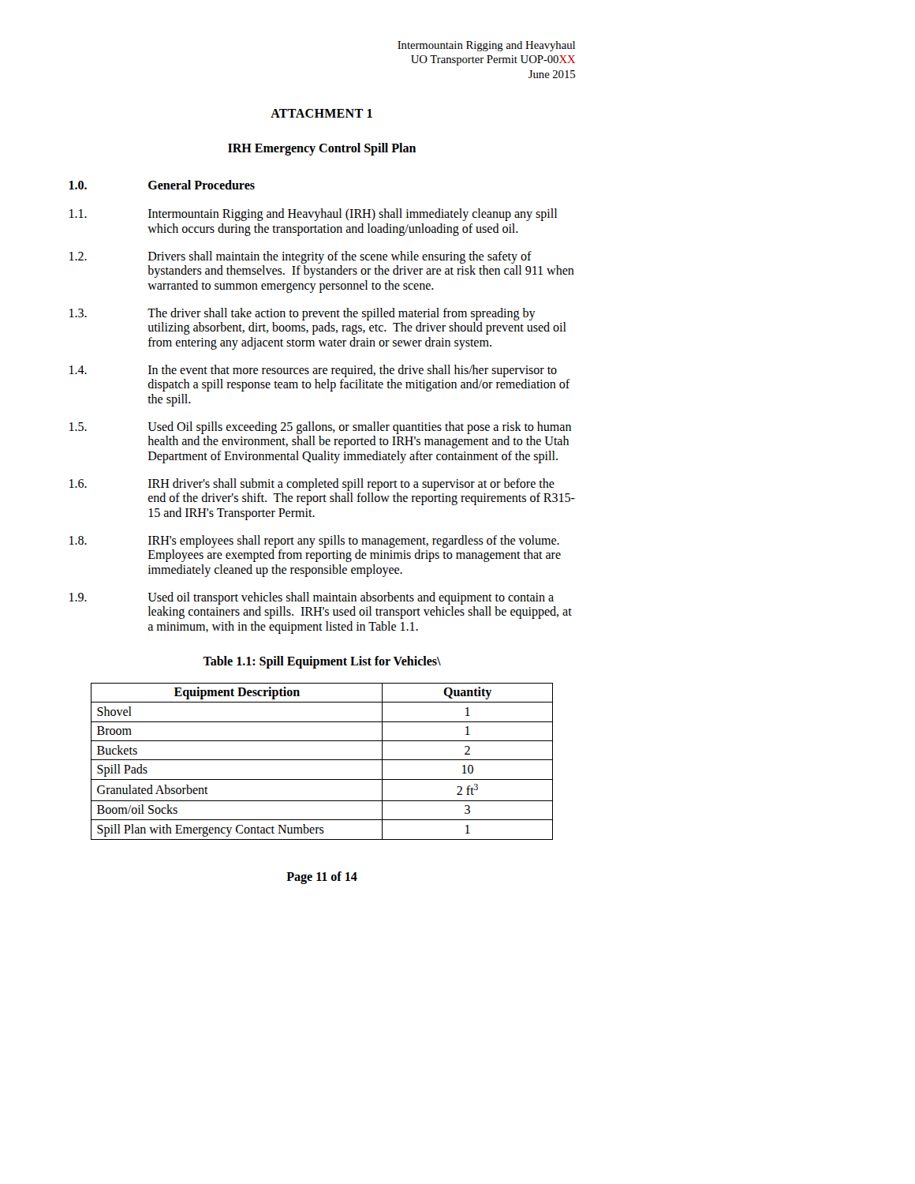Intermountain Rigging and Heavyhaul
UO Transporter Permit UOP-00XX
June 2015
ATTACHMENT 1
IRH Emergency Control Spill Plan
1.0. General Procedures
1.1. Intermountain Rigging and Heavyhaul (IRH) shall immediately cleanup any spill which occurs during the transportation and loading/unloading of used oil.
1.2. Drivers shall maintain the integrity of the scene while ensuring the safety of bystanders and themselves. If bystanders or the driver are at risk then call 911 when warranted to summon emergency personnel to the scene.
1.3. The driver shall take action to prevent the spilled material from spreading by utilizing absorbent, dirt, booms, pads, rags, etc. The driver should prevent used oil from entering any adjacent storm water drain or sewer drain system.
1.4. In the event that more resources are required, the drive shall his/her supervisor to dispatch a spill response team to help facilitate the mitigation and/or remediation of the spill.
1.5. Used Oil spills exceeding 25 gallons, or smaller quantities that pose a risk to human health and the environment, shall be reported to IRH's management and to the Utah Department of Environmental Quality immediately after containment of the spill.
1.6. IRH driver's shall submit a completed spill report to a supervisor at or before the end of the driver's shift. The report shall follow the reporting requirements of R315-15 and IRH's Transporter Permit.
1.8. IRH's employees shall report any spills to management, regardless of the volume. Employees are exempted from reporting de minimis drips to management that are immediately cleaned up the responsible employee.
1.9. Used oil transport vehicles shall maintain absorbents and equipment to contain a leaking containers and spills. IRH's used oil transport vehicles shall be equipped, at a minimum, with in the equipment listed in Table 1.1.
Table 1.1: Spill Equipment List for Vehicles\
| Equipment Description | Quantity |
| --- | --- |
| Shovel | 1 |
| Broom | 1 |
| Buckets | 2 |
| Spill Pads | 10 |
| Granulated Absorbent | 2 ft 3 |
| Boom/oil Socks | 3 |
| Spill Plan with Emergency Contact Numbers | 1 |
Page 11 of 14